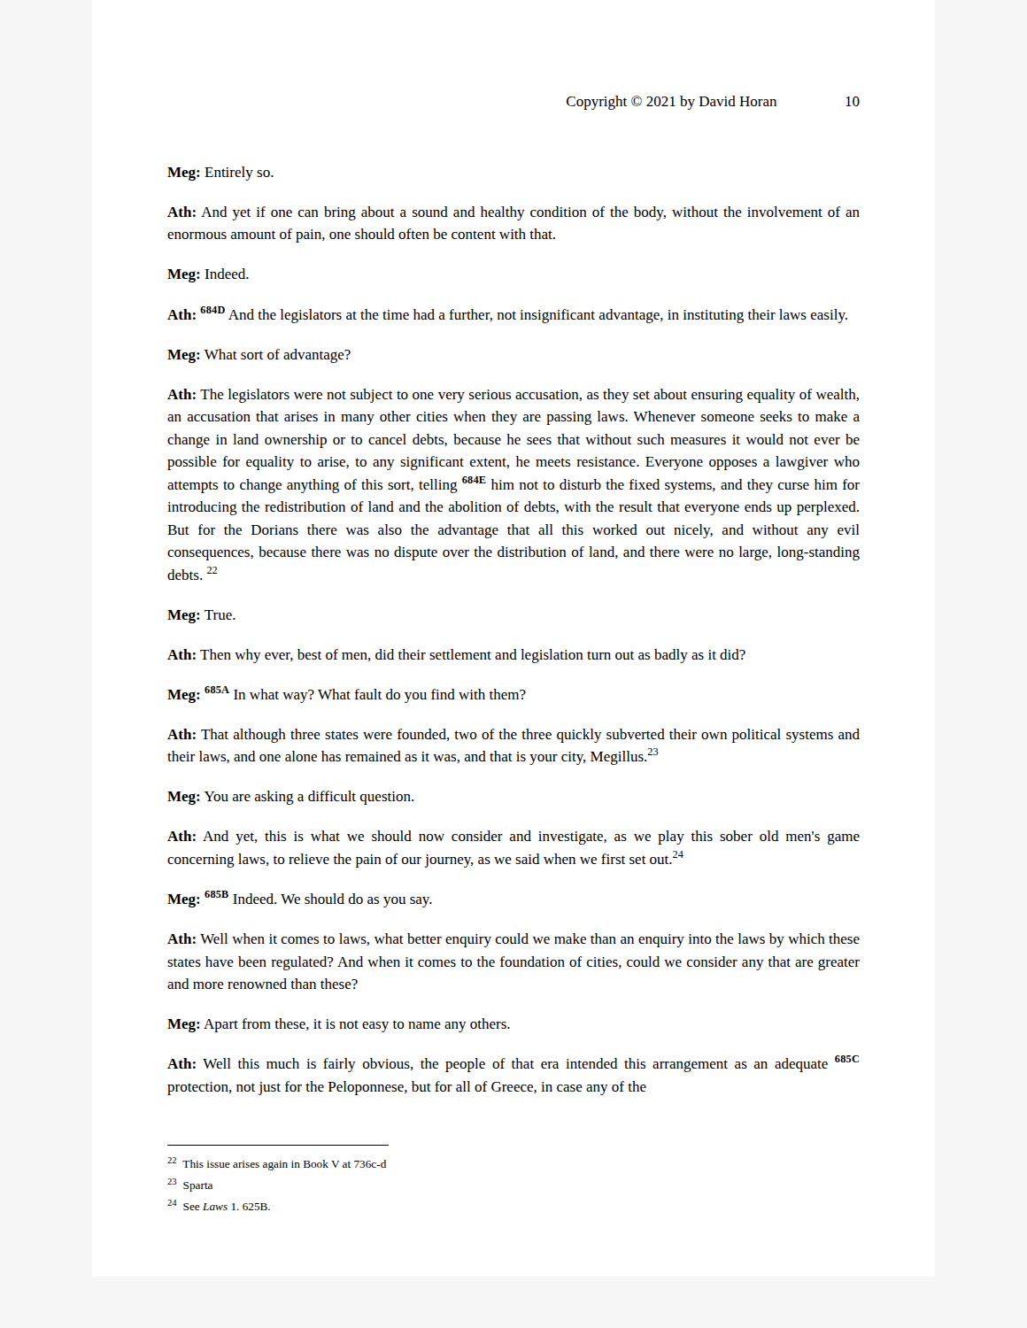Copyright © 2021 by David Horan 10
Meg: Entirely so.
Ath: And yet if one can bring about a sound and healthy condition of the body, without the involvement of an enormous amount of pain, one should often be content with that.
Meg: Indeed.
Ath: 684D And the legislators at the time had a further, not insignificant advantage, in instituting their laws easily.
Meg: What sort of advantage?
Ath: The legislators were not subject to one very serious accusation, as they set about ensuring equality of wealth, an accusation that arises in many other cities when they are passing laws. Whenever someone seeks to make a change in land ownership or to cancel debts, because he sees that without such measures it would not ever be possible for equality to arise, to any significant extent, he meets resistance. Everyone opposes a lawgiver who attempts to change anything of this sort, telling 684E him not to disturb the fixed systems, and they curse him for introducing the redistribution of land and the abolition of debts, with the result that everyone ends up perplexed. But for the Dorians there was also the advantage that all this worked out nicely, and without any evil consequences, because there was no dispute over the distribution of land, and there were no large, long-standing debts. 22
Meg: True.
Ath: Then why ever, best of men, did their settlement and legislation turn out as badly as it did?
Meg: 685A In what way? What fault do you find with them?
Ath: That although three states were founded, two of the three quickly subverted their own political systems and their laws, and one alone has remained as it was, and that is your city, Megillus.23
Meg: You are asking a difficult question.
Ath: And yet, this is what we should now consider and investigate, as we play this sober old men's game concerning laws, to relieve the pain of our journey, as we said when we first set out.24
Meg: 685B Indeed. We should do as you say.
Ath: Well when it comes to laws, what better enquiry could we make than an enquiry into the laws by which these states have been regulated? And when it comes to the foundation of cities, could we consider any that are greater and more renowned than these?
Meg: Apart from these, it is not easy to name any others.
Ath: Well this much is fairly obvious, the people of that era intended this arrangement as an adequate 685C protection, not just for the Peloponnese, but for all of Greece, in case any of the
22 This issue arises again in Book V at 736c-d
23 Sparta
24 See Laws 1. 625B.